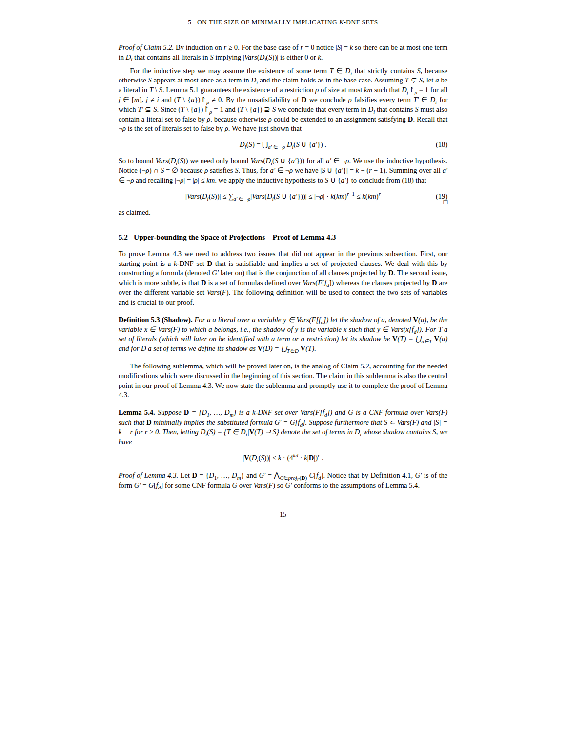5 ON THE SIZE OF MINIMALLY IMPLICATING K-DNF SETS
Proof of Claim 5.2. By induction on r ≥ 0. For the base case of r = 0 notice |S| = k so there can be at most one term in Di that contains all literals in S implying |Vars(Di(S))| is either 0 or k.
For the inductive step we may assume the existence of some term T ∈ Di that strictly contains S, because otherwise S appears at most once as a term in Di and the claim holds as in the base case. Assuming T ⊊ S, let a be a literal in T \ S. Lemma 5.1 guarantees the existence of a restriction ρ of size at most km such that Dj↾ρ = 1 for all j ∈ [m], j ≠ i and (T \ {a})↾ρ ≠ 0. By the unsatisfiability of D we conclude ρ falsifies every term T′ ∈ Di for which T′ ⊊ S. Since (T \ {a})↾ρ = 1 and (T \ {a}) ⊇ S we conclude that every term in Di that contains S must also contain a literal set to false by ρ, because otherwise ρ could be extended to an assignment satisfying D. Recall that ¬ρ is the set of literals set to false by ρ. We have just shown that
Di(S) = ⋃a′ ∈ ¬ρ Di(S ∪ {a′}) . (18)
So to bound Vars(Di(S)) we need only bound Vars(Di(S ∪ {a′})) for all a′ ∈ ¬ρ. We use the inductive hypothesis. Notice (¬ρ) ∩ S = ∅ because ρ satisfies S. Thus, for a′ ∈ ¬ρ we have |S ∪ {a′}| = k − (r − 1). Summing over all a′ ∈ ¬ρ and recalling |¬ρ| = |ρ| ≤ km, we apply the inductive hypothesis to S ∪ {a′} to conclude from (18) that
|Vars(Di(S))| ≤ ∑a′ ∈ ¬ρ|Vars(Di(S ∪ {a′}))| ≤ |¬ρ| · k(km)r−1 ≤ k(km)r (19)
as claimed.
□
5.2 Upper-bounding the Space of Projections—Proof of Lemma 4.3
To prove Lemma 4.3 we need to address two issues that did not appear in the previous subsection. First, our starting point is a k-DNF set D that is satisfiable and implies a set of projected clauses. We deal with this by constructing a formula (denoted G′ later on) that is the conjunction of all clauses projected by D. The second issue, which is more subtle, is that D is a set of formulas defined over Vars(F[fd]) whereas the clauses projected by D are over the different variable set Vars(F). The following definition will be used to connect the two sets of variables and is crucial to our proof.
Definition 5.3 (Shadow). For a a literal over a variable y ∈ Vars(F[fd]) let the shadow of a, denoted V(a), be the variable x ∈ Vars(F) to which a belongs, i.e., the shadow of y is the variable x such that y ∈ Vars(x[fd]). For T a set of literals (which will later on be identified with a term or a restriction) let its shadow be V(T) = ⋃a∈T V(a) and for D a set of terms we define its shadow as V(D) = ⋃T∈D V(T).
The following sublemma, which will be proved later on, is the analog of Claim 5.2, accounting for the needed modifications which were discussed in the beginning of this section. The claim in this sublemma is also the central point in our proof of Lemma 4.3. We now state the sublemma and promptly use it to complete the proof of Lemma 4.3.
Lemma 5.4. Suppose D = {D1, …, Dm} is a k-DNF set over Vars(F[fd]) and G is a CNF formula over Vars(F) such that D minimally implies the substituted formula G′ = G[fd]. Suppose furthermore that S ⊂ Vars(F) and |S| = k − r for r ≥ 0. Then, letting Di(S) = {T ∈ Di|V(T) ⊇ S} denote the set of terms in Di whose shadow contains S, we have
|V(Di(S))| ≤ k · (4kd · k|D|)r .
Proof of Lemma 4.3. Let D = {D1, …, Dm} and G′ = ⋀C∈projF(D) C[fd]. Notice that by Definition 4.1, G′ is of the form G′ = G[fd] for some CNF formula G over Vars(F) so G′ conforms to the assumptions of Lemma 5.4.
15